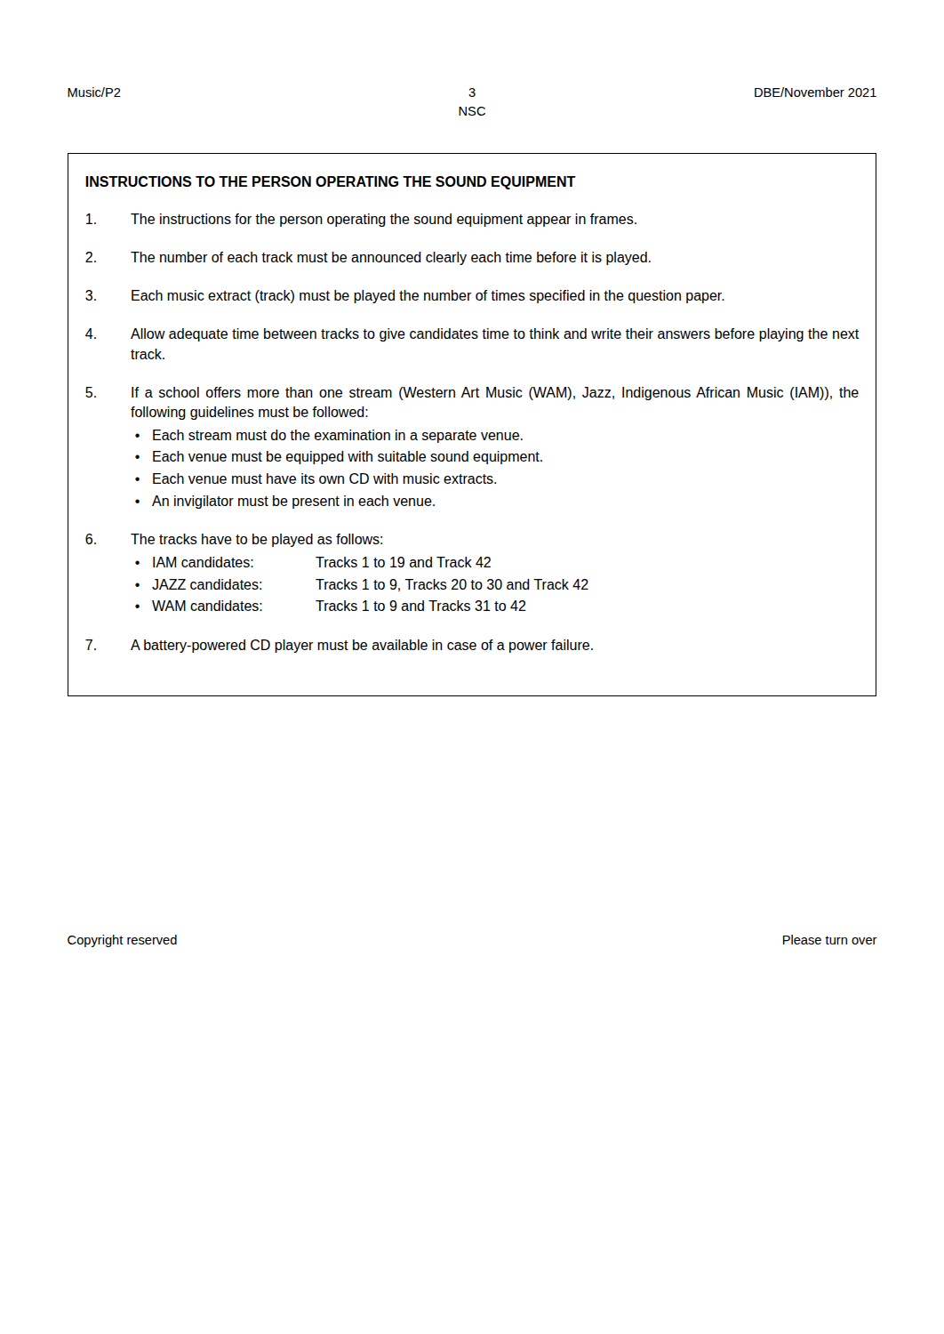Music/P2
3
DBE/November 2021
NSC
INSTRUCTIONS TO THE PERSON OPERATING THE SOUND EQUIPMENT
The instructions for the person operating the sound equipment appear in frames.
The number of each track must be announced clearly each time before it is played.
Each music extract (track) must be played the number of times specified in the question paper.
Allow adequate time between tracks to give candidates time to think and write their answers before playing the next track.
If a school offers more than one stream (Western Art Music (WAM), Jazz, Indigenous African Music (IAM)), the following guidelines must be followed:
Each stream must do the examination in a separate venue.
Each venue must be equipped with suitable sound equipment.
Each venue must have its own CD with music extracts.
An invigilator must be present in each venue.
The tracks have to be played as follows:
IAM candidates: Tracks 1 to 19 and Track 42
JAZZ candidates: Tracks 1 to 9, Tracks 20 to 30 and Track 42
WAM candidates: Tracks 1 to 9 and Tracks 31 to 42
A battery-powered CD player must be available in case of a power failure.
Copyright reserved
Please turn over